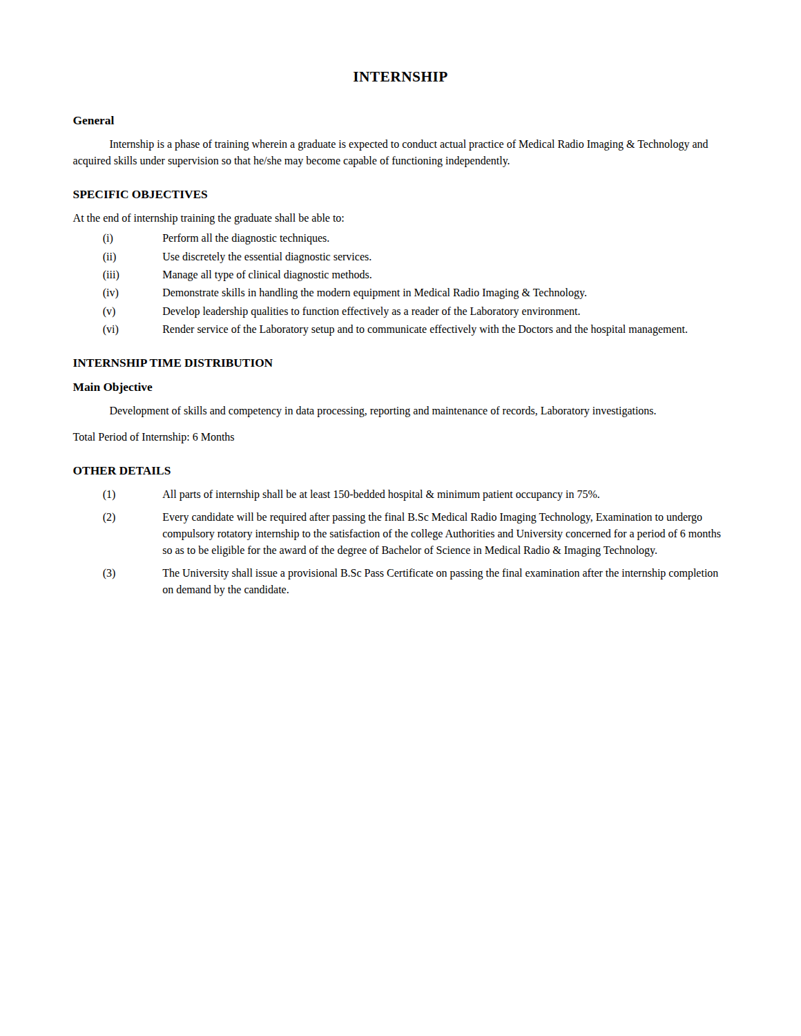INTERNSHIP
General
Internship is a phase of training wherein a graduate is expected to conduct actual practice of Medical Radio Imaging & Technology and acquired skills under supervision so that he/she may become capable of functioning independently.
SPECIFIC OBJECTIVES
At the end of internship training the graduate shall be able to:
(i) Perform all the diagnostic techniques.
(ii) Use discretely the essential diagnostic services.
(iii) Manage all type of clinical diagnostic methods.
(iv) Demonstrate skills in handling the modern equipment in Medical Radio Imaging & Technology.
(v) Develop leadership qualities to function effectively as a reader of the Laboratory environment.
(vi) Render service of the Laboratory setup and to communicate effectively with the Doctors and the hospital management.
INTERNSHIP TIME DISTRIBUTION
Main Objective
Development of skills and competency in data processing, reporting and maintenance of records, Laboratory investigations.
Total Period of Internship: 6 Months
OTHER DETAILS
(1) All parts of internship shall be at least 150-bedded hospital & minimum patient occupancy in 75%.
(2) Every candidate will be required after passing the final B.Sc Medical Radio Imaging Technology, Examination to undergo compulsory rotatory internship to the satisfaction of the college Authorities and University concerned for a period of 6 months so as to be eligible for the award of the degree of Bachelor of Science in Medical Radio & Imaging Technology.
(3) The University shall issue a provisional B.Sc Pass Certificate on passing the final examination after the internship completion on demand by the candidate.